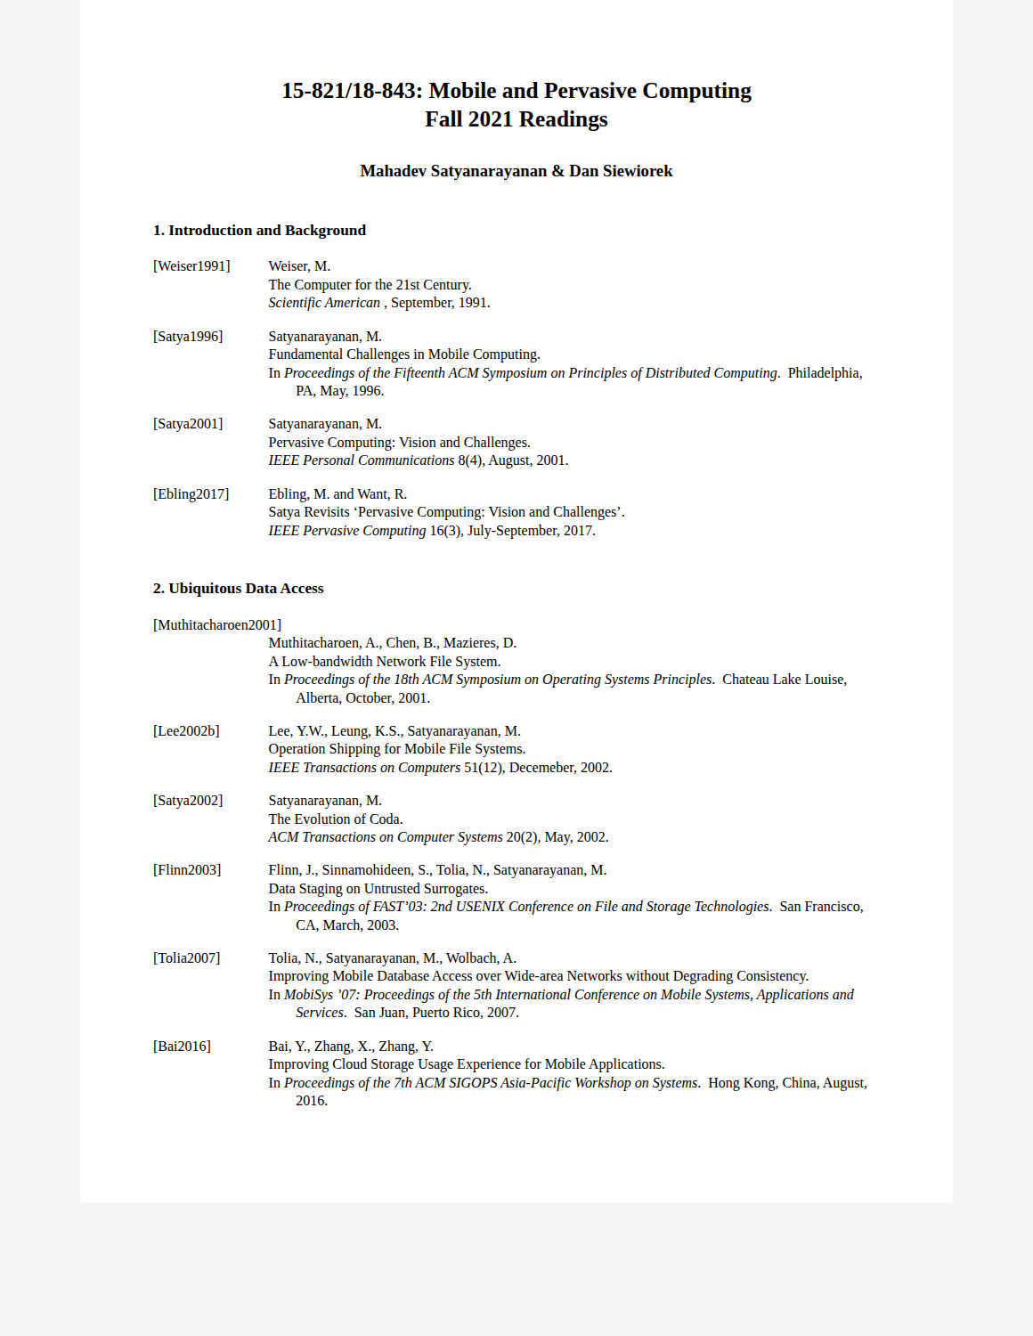15-821/18-843: Mobile and Pervasive Computing
Fall 2021 Readings
Mahadev Satyanarayanan & Dan Siewiorek
1. Introduction and Background
| [Weiser1991] | Weiser, M. The Computer for the 21st Century. Scientific American , September, 1991. |
| [Satya1996] | Satyanarayanan, M. Fundamental Challenges in Mobile Computing. In Proceedings of the Fifteenth ACM Symposium on Principles of Distributed Computing . Philadelphia, PA, May, 1996. |
| [Satya2001] | Satyanarayanan, M. Pervasive Computing: Vision and Challenges. IEEE Personal Communications 8(4), August, 2001. |
| [Ebling2017] | Ebling, M. and Want, R. Satya Revisits ‘Pervasive Computing: Vision and Challenges’. IEEE Pervasive Computing 16(3), July-September, 2017. |
2. Ubiquitous Data Access
| [Muthitacharoen2001] |
| | Muthitacharoen, A., Chen, B., Mazieres, D. A Low-bandwidth Network File System. In Proceedings of the 18th ACM Symposium on Operating Systems Principles . Chateau Lake Louise, Alberta, October, 2001. |
| [Lee2002b] | Lee, Y.W., Leung, K.S., Satyanarayanan, M. Operation Shipping for Mobile File Systems. IEEE Transactions on Computers 51(12), Decemeber, 2002. |
| [Satya2002] | Satyanarayanan, M. The Evolution of Coda. ACM Transactions on Computer Systems 20(2), May, 2002. |
| [Flinn2003] | Flinn, J., Sinnamohideen, S., Tolia, N., Satyanarayanan, M. Data Staging on Untrusted Surrogates. In Proceedings of FAST’03: 2nd USENIX Conference on File and Storage Technologies . San Francisco, CA, March, 2003. |
| [Tolia2007] | Tolia, N., Satyanarayanan, M., Wolbach, A. Improving Mobile Database Access over Wide-area Networks without Degrading Consistency. In MobiSys ’07: Proceedings of the 5th International Conference on Mobile Systems, Applications and Services . San Juan, Puerto Rico, 2007. |
| [Bai2016] | Bai, Y., Zhang, X., Zhang, Y. Improving Cloud Storage Usage Experience for Mobile Applications. In Proceedings of the 7th ACM SIGOPS Asia-Pacific Workshop on Systems . Hong Kong, China, August, 2016. |